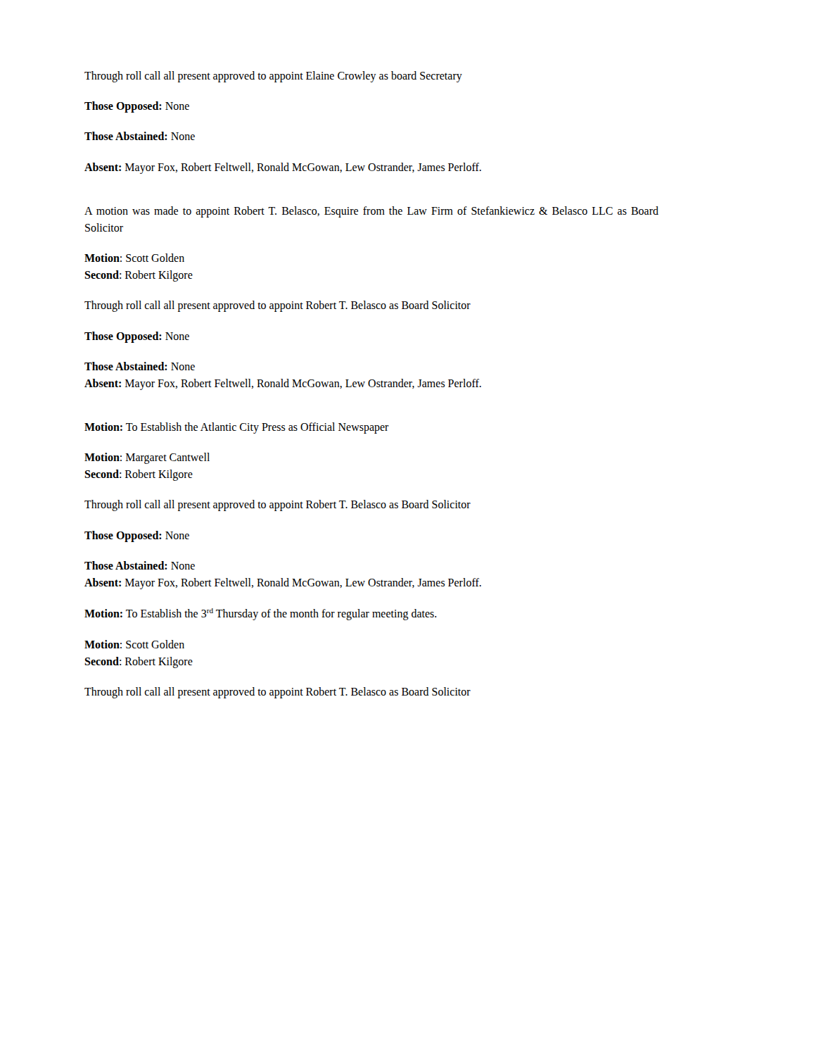Through roll call all present approved to appoint Elaine Crowley as board Secretary
Those Opposed: None
Those Abstained: None
Absent: Mayor Fox, Robert Feltwell, Ronald McGowan, Lew Ostrander, James Perloff.
A motion was made to appoint Robert T. Belasco, Esquire from the Law Firm of Stefankiewicz & Belasco LLC as Board Solicitor
Motion: Scott Golden
Second: Robert Kilgore
Through roll call all present approved to appoint Robert T. Belasco as Board Solicitor
Those Opposed: None
Those Abstained: None
Absent: Mayor Fox, Robert Feltwell, Ronald McGowan, Lew Ostrander, James Perloff.
Motion: To Establish the Atlantic City Press as Official Newspaper
Motion: Margaret Cantwell
Second: Robert Kilgore
Through roll call all present approved to appoint Robert T. Belasco as Board Solicitor
Those Opposed: None
Those Abstained: None
Absent: Mayor Fox, Robert Feltwell, Ronald McGowan, Lew Ostrander, James Perloff.
Motion: To Establish the 3rd Thursday of the month for regular meeting dates.
Motion: Scott Golden
Second: Robert Kilgore
Through roll call all present approved to appoint Robert T. Belasco as Board Solicitor